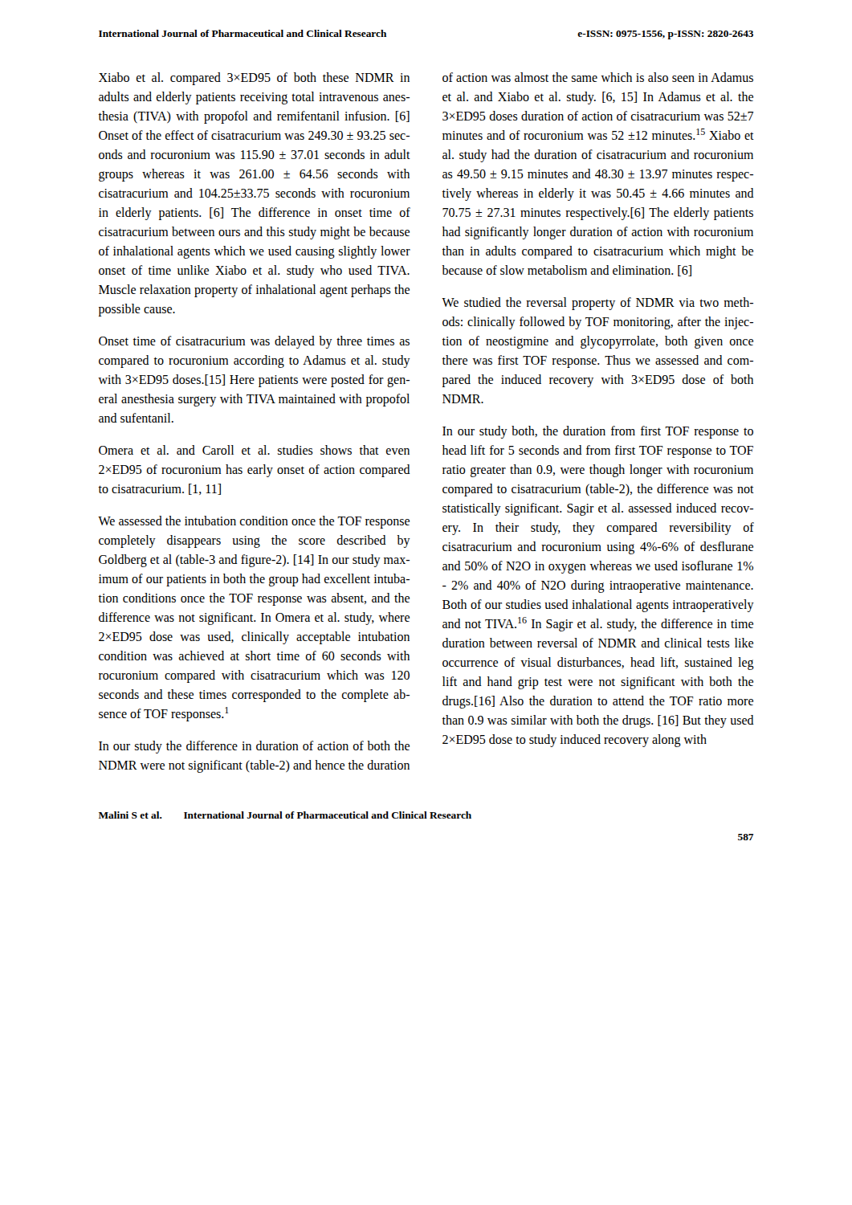International Journal of Pharmaceutical and Clinical Research e-ISSN: 0975-1556, p-ISSN: 2820-2643
Xiabo et al. compared 3×ED95 of both these NDMR in adults and elderly patients receiving total intravenous anesthesia (TIVA) with propofol and remifentanil infusion. [6] Onset of the effect of cisatracurium was 249.30 ± 93.25 seconds and rocuronium was 115.90 ± 37.01 seconds in adult groups whereas it was 261.00 ± 64.56 seconds with cisatracurium and 104.25±33.75 seconds with rocuronium in elderly patients. [6] The difference in onset time of cisatracurium between ours and this study might be because of inhalational agents which we used causing slightly lower onset of time unlike Xiabo et al. study who used TIVA. Muscle relaxation property of inhalational agent perhaps the possible cause.
Onset time of cisatracurium was delayed by three times as compared to rocuronium according to Adamus et al. study with 3×ED95 doses.[15] Here patients were posted for general anesthesia surgery with TIVA maintained with propofol and sufentanil.
Omera et al. and Caroll et al. studies shows that even 2×ED95 of rocuronium has early onset of action compared to cisatracurium. [1, 11]
We assessed the intubation condition once the TOF response completely disappears using the score described by Goldberg et al (table-3 and figure-2). [14] In our study maximum of our patients in both the group had excellent intubation conditions once the TOF response was absent, and the difference was not significant. In Omera et al. study, where 2×ED95 dose was used, clinically acceptable intubation condition was achieved at short time of 60 seconds with rocuronium compared with cisatracurium which was 120 seconds and these times corresponded to the complete absence of TOF responses.1
In our study the difference in duration of action of both the NDMR were not significant (table-2) and hence the duration of action was almost the same which is also seen in Adamus et al. and Xiabo et al. study. [6, 15] In Adamus et al. the 3×ED95 doses duration of action of cisatracurium was 52±7 minutes and of rocuronium was 52 ±12 minutes.15 Xiabo et al. study had the duration of cisatracurium and rocuronium as 49.50 ± 9.15 minutes and 48.30 ± 13.97 minutes respectively whereas in elderly it was 50.45 ± 4.66 minutes and 70.75 ± 27.31 minutes respectively.[6] The elderly patients had significantly longer duration of action with rocuronium than in adults compared to cisatracurium which might be because of slow metabolism and elimination. [6]
We studied the reversal property of NDMR via two methods: clinically followed by TOF monitoring, after the injection of neostigmine and glycopyrrolate, both given once there was first TOF response. Thus we assessed and compared the induced recovery with 3×ED95 dose of both NDMR.
In our study both, the duration from first TOF response to head lift for 5 seconds and from first TOF response to TOF ratio greater than 0.9, were though longer with rocuronium compared to cisatracurium (table-2), the difference was not statistically significant. Sagir et al. assessed induced recovery. In their study, they compared reversibility of cisatracurium and rocuronium using 4%-6% of desflurane and 50% of N2O in oxygen whereas we used isoflurane 1% - 2% and 40% of N2O during intraoperative maintenance. Both of our studies used inhalational agents intraoperatively and not TIVA.16 In Sagir et al. study, the difference in time duration between reversal of NDMR and clinical tests like occurrence of visual disturbances, head lift, sustained leg lift and hand grip test were not significant with both the drugs.[16] Also the duration to attend the TOF ratio more than 0.9 was similar with both the drugs. [16] But they used 2×ED95 dose to study induced recovery along with
Malini S et al. International Journal of Pharmaceutical and Clinical Research
587